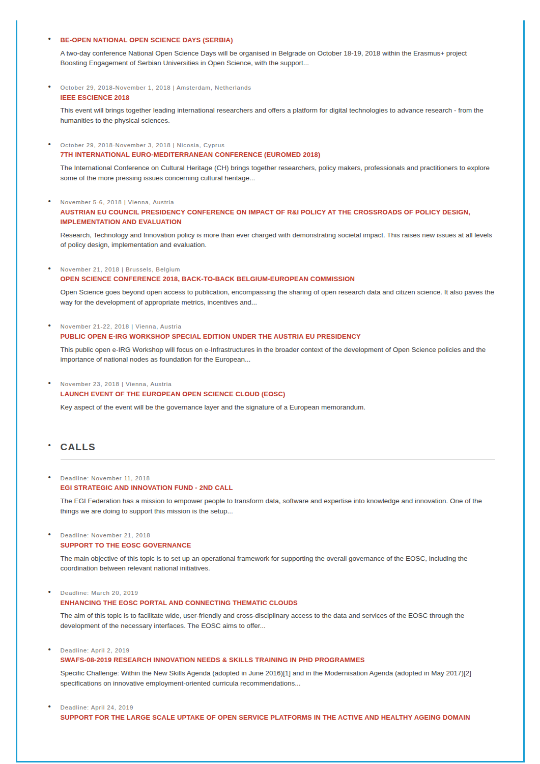BE-OPEN NATIONAL OPEN SCIENCE DAYS (SERBIA)
A two-day conference National Open Science Days will be organised in Belgrade on October 18-19, 2018 within the Erasmus+ project Boosting Engagement of Serbian Universities in Open Science, with the support...
October 29, 2018-November 1, 2018 | Amsterdam, Netherlands
IEEE ESCIENCE 2018
This event will brings together leading international researchers and offers a platform for digital technologies to advance research - from the humanities to the physical sciences.
October 29, 2018-November 3, 2018 | Nicosia, Cyprus
7TH INTERNATIONAL EURO-MEDITERRANEAN CONFERENCE (EUROMED 2018)
The International Conference on Cultural Heritage (CH) brings together researchers, policy makers, professionals and practitioners to explore some of the more pressing issues concerning cultural heritage...
November 5-6, 2018 | Vienna, Austria
AUSTRIAN EU COUNCIL PRESIDENCY CONFERENCE ON IMPACT OF R&I POLICY AT THE CROSSROADS OF POLICY DESIGN, IMPLEMENTATION AND EVALUATION
Research, Technology and Innovation policy is more than ever charged with demonstrating societal impact. This raises new issues at all levels of policy design, implementation and evaluation.
November 21, 2018 | Brussels, Belgium
OPEN SCIENCE CONFERENCE 2018, BACK-TO-BACK BELGIUM-EUROPEAN COMMISSION
Open Science goes beyond open access to publication, encompassing the sharing of open research data and citizen science. It also paves the way for the development of appropriate metrics, incentives and...
November 21-22, 2018 | Vienna, Austria
PUBLIC OPEN E-IRG WORKSHOP SPECIAL EDITION UNDER THE AUSTRIA EU PRESIDENCY
This public open e-IRG Workshop will focus on e-Infrastructures in the broader context of the development of Open Science policies and the importance of national nodes as foundation for the European...
November 23, 2018 | Vienna, Austria
LAUNCH EVENT OF THE EUROPEAN OPEN SCIENCE CLOUD (EOSC)
Key aspect of the event will be the governance layer and the signature of a European memorandum.
CALLS
Deadline: November 11, 2018
EGI STRATEGIC AND INNOVATION FUND - 2ND CALL
The EGI Federation has a mission to empower people to transform data, software and expertise into knowledge and innovation. One of the things we are doing to support this mission is the setup...
Deadline: November 21, 2018
SUPPORT TO THE EOSC GOVERNANCE
The main objective of this topic is to set up an operational framework for supporting the overall governance of the EOSC, including the coordination between relevant national initiatives.
Deadline: March 20, 2019
ENHANCING THE EOSC PORTAL AND CONNECTING THEMATIC CLOUDS
The aim of this topic is to facilitate wide, user-friendly and cross-disciplinary access to the data and services of the EOSC through the development of the necessary interfaces. The EOSC aims to offer...
Deadline: April 2, 2019
SWAFS-08-2019 RESEARCH INNOVATION NEEDS & SKILLS TRAINING IN PHD PROGRAMMES
Specific Challenge: Within the New Skills Agenda (adopted in June 2016)[1] and in the Modernisation Agenda (adopted in May 2017)[2] specifications on innovative employment-oriented curricula recommendations...
Deadline: April 24, 2019
SUPPORT FOR THE LARGE SCALE UPTAKE OF OPEN SERVICE PLATFORMS IN THE ACTIVE AND HEALTHY AGEING DOMAIN